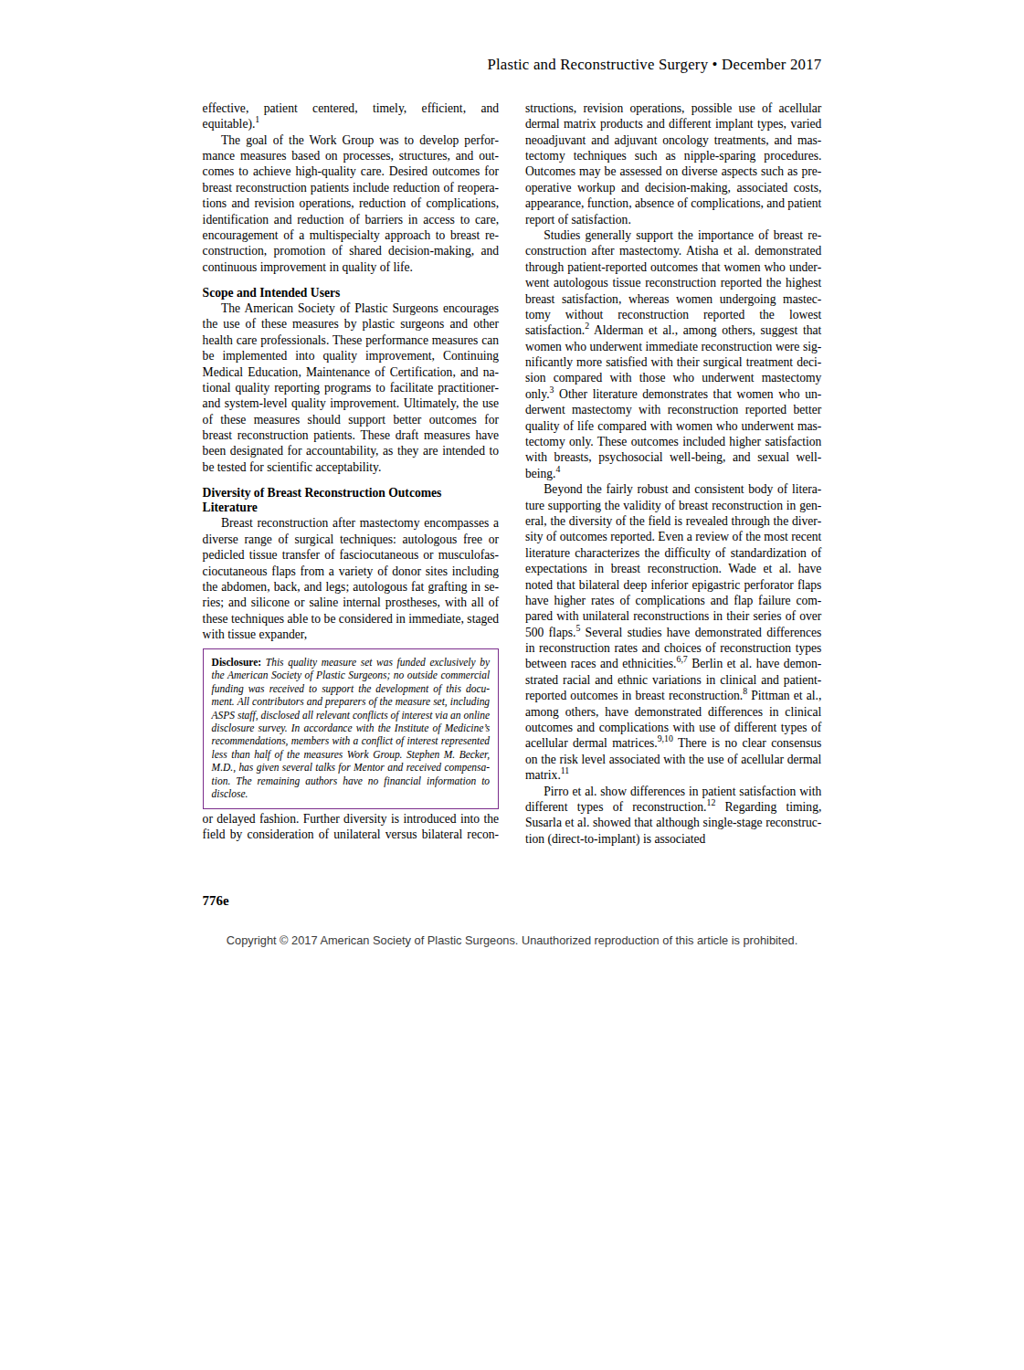Plastic and Reconstructive Surgery • December 2017
effective, patient centered, timely, efficient, and equitable).1
The goal of the Work Group was to develop performance measures based on processes, structures, and outcomes to achieve high-quality care. Desired outcomes for breast reconstruction patients include reduction of reoperations and revision operations, reduction of complications, identification and reduction of barriers in access to care, encouragement of a multispecialty approach to breast reconstruction, promotion of shared decision-making, and continuous improvement in quality of life.
Scope and Intended Users
The American Society of Plastic Surgeons encourages the use of these measures by plastic surgeons and other health care professionals. These performance measures can be implemented into quality improvement, Continuing Medical Education, Maintenance of Certification, and national quality reporting programs to facilitate practitioner- and system-level quality improvement. Ultimately, the use of these measures should support better outcomes for breast reconstruction patients. These draft measures have been designated for accountability, as they are intended to be tested for scientific acceptability.
Diversity of Breast Reconstruction Outcomes Literature
Breast reconstruction after mastectomy encompasses a diverse range of surgical techniques: autologous free or pedicled tissue transfer of fasciocutaneous or musculofasciocutaneous flaps from a variety of donor sites including the abdomen, back, and legs; autologous fat grafting in series; and silicone or saline internal prostheses, with all of these techniques able to be considered in immediate, staged with tissue expander,
Disclosure: This quality measure set was funded exclusively by the American Society of Plastic Surgeons; no outside commercial funding was received to support the development of this document. All contributors and preparers of the measure set, including ASPS staff, disclosed all relevant conflicts of interest via an online disclosure survey. In accordance with the Institute of Medicine’s recommendations, members with a conflict of interest represented less than half of the measures Work Group. Stephen M. Becker, M.D., has given several talks for Mentor and received compensation. The remaining authors have no financial information to disclose.
or delayed fashion. Further diversity is introduced into the field by consideration of unilateral versus bilateral reconstructions, revision operations, possible use of acellular dermal matrix products and different implant types, varied neoadjuvant and adjuvant oncology treatments, and mastectomy techniques such as nipple-sparing procedures. Outcomes may be assessed on diverse aspects such as preoperative workup and decision-making, associated costs, appearance, function, absence of complications, and patient report of satisfaction.
Studies generally support the importance of breast reconstruction after mastectomy. Atisha et al. demonstrated through patient-reported outcomes that women who underwent autologous tissue reconstruction reported the highest breast satisfaction, whereas women undergoing mastectomy without reconstruction reported the lowest satisfaction.2 Alderman et al., among others, suggest that women who underwent immediate reconstruction were significantly more satisfied with their surgical treatment decision compared with those who underwent mastectomy only.3 Other literature demonstrates that women who underwent mastectomy with reconstruction reported better quality of life compared with women who underwent mastectomy only. These outcomes included higher satisfaction with breasts, psychosocial well-being, and sexual well-being.4
Beyond the fairly robust and consistent body of literature supporting the validity of breast reconstruction in general, the diversity of the field is revealed through the diversity of outcomes reported. Even a review of the most recent literature characterizes the difficulty of standardization of expectations in breast reconstruction. Wade et al. have noted that bilateral deep inferior epigastric perforator flaps have higher rates of complications and flap failure compared with unilateral reconstructions in their series of over 500 flaps.5 Several studies have demonstrated differences in reconstruction rates and choices of reconstruction types between races and ethnicities.6,7 Berlin et al. have demonstrated racial and ethnic variations in clinical and patient-reported outcomes in breast reconstruction.8 Pittman et al., among others, have demonstrated differences in clinical outcomes and complications with use of different types of acellular dermal matrices.9,10 There is no clear consensus on the risk level associated with the use of acellular dermal matrix.11
Pirro et al. show differences in patient satisfaction with different types of reconstruction.12 Regarding timing, Susarla et al. showed that although single-stage reconstruction (direct-to-implant) is associated
776e
Copyright © 2017 American Society of Plastic Surgeons. Unauthorized reproduction of this article is prohibited.